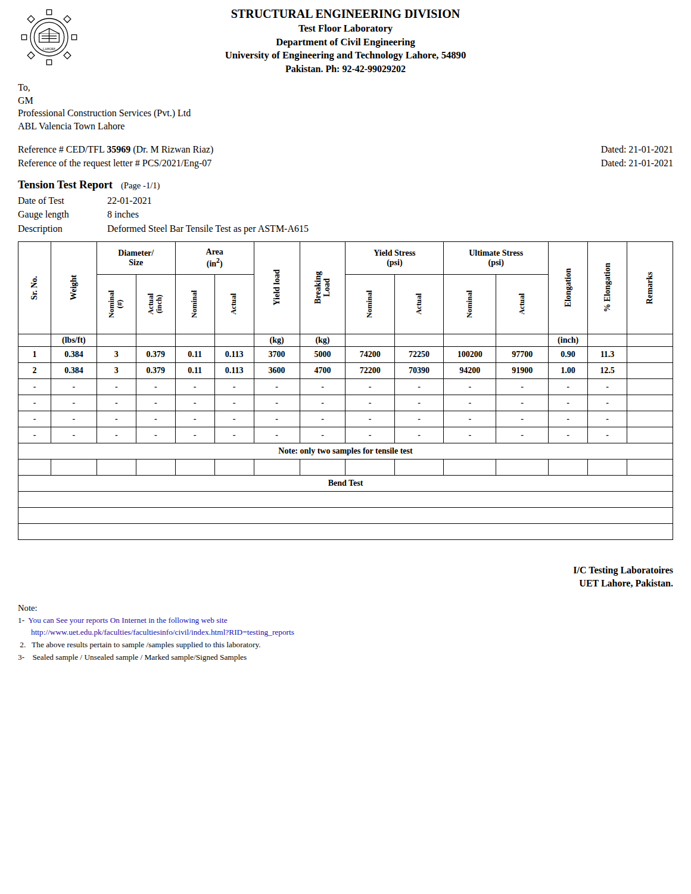LAHORE
STRUCTURAL ENGINEERING DIVISION
Test Floor Laboratory
Department of Civil Engineering
University of Engineering and Technology Lahore, 54890
Pakistan. Ph: 92-42-99029202
To,
GM
Professional Construction Services (Pvt.) Ltd
ABL Valencia Town Lahore
Reference # CED/TFL 35969 (Dr. M Rizwan Riaz)
Dated: 21-01-2021
Reference of the request letter # PCS/2021/Eng-07
Dated: 21-01-2021
Tension Test Report
(Page -1/1)
Date of Test22-01-2021
Gauge length8 inches
Description Deformed Steel Bar Tensile Test as per ASTM-A615
| Sr. No. | Weight | Diameter/ Size | Area (in 2 ) | Yield load | Breaking Load | Yield Stress (psi) | Ultimate Stress (psi) | Elongation | % Elongation | Remarks |
| --- | --- | --- | --- | --- | --- | --- | --- | --- | --- | --- |
| Nominal (#) | Actual (inch) | Nominal | Actual | Nominal | Actual | Nominal | Actual |
| | (lbs/ft) | | | | | (kg) | (kg) | | | | | (inch) | | |
| 1 | 0.384 | 3 | 0.379 | 0.11 | 0.113 | 3700 | 5000 | 74200 | 72250 | 100200 | 97700 | 0.90 | 11.3 | |
| 2 | 0.384 | 3 | 0.379 | 0.11 | 0.113 | 3600 | 4700 | 72200 | 70390 | 94200 | 91900 | 1.00 | 12.5 | |
| - | - | - | - | - | - | - | - | - | - | - | - | - | - | |
| - | - | - | - | - | - | - | - | - | - | - | - | - | - | |
| - | - | - | - | - | - | - | - | - | - | - | - | - | - | |
| - | - | - | - | - | - | - | - | - | - | - | - | - | - | |
| Note: only two samples for tensile test |
| Bend Test |
I/C Testing Laboratoires
UET Lahore, Pakistan.
Note:
1- You can See your reports On Internet in the following web site
http://www.uet.edu.pk/faculties/facultiesinfo/civil/index.html?RID=testing_reports
2. The above results pertain to sample /samples supplied to this laboratory.
3- Sealed sample / Unsealed sample / Marked sample/Signed Samples